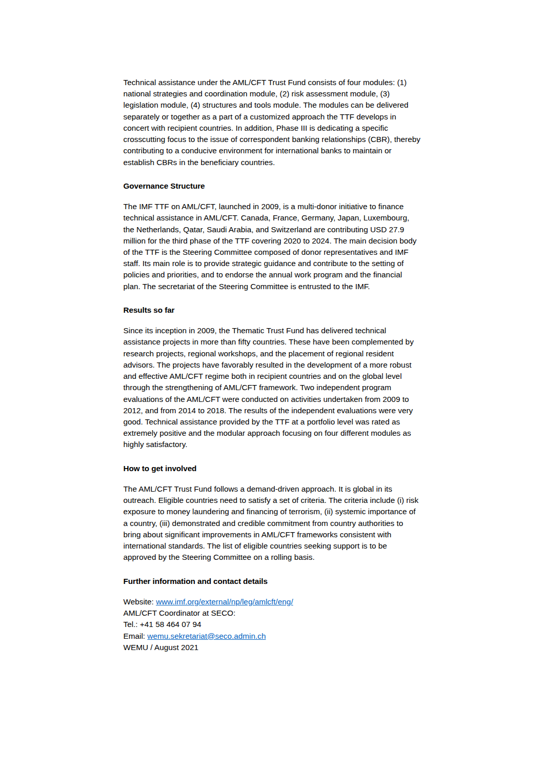Technical assistance under the AML/CFT Trust Fund consists of four modules: (1) national strategies and coordination module, (2) risk assessment module, (3) legislation module, (4) structures and tools module. The modules can be delivered separately or together as a part of a customized approach the TTF develops in concert with recipient countries. In addition, Phase III is dedicating a specific crosscutting focus to the issue of correspondent banking relationships (CBR), thereby contributing to a conducive environment for international banks to maintain or establish CBRs in the beneficiary countries.
Governance Structure
The IMF TTF on AML/CFT, launched in 2009, is a multi-donor initiative to finance technical assistance in AML/CFT. Canada, France, Germany, Japan, Luxembourg, the Netherlands, Qatar, Saudi Arabia, and Switzerland are contributing USD 27.9 million for the third phase of the TTF covering 2020 to 2024. The main decision body of the TTF is the Steering Committee composed of donor representatives and IMF staff. Its main role is to provide strategic guidance and contribute to the setting of policies and priorities, and to endorse the annual work program and the financial plan. The secretariat of the Steering Committee is entrusted to the IMF.
Results so far
Since its inception in 2009, the Thematic Trust Fund has delivered technical assistance projects in more than fifty countries. These have been complemented by research projects, regional workshops, and the placement of regional resident advisors. The projects have favorably resulted in the development of a more robust and effective AML/CFT regime both in recipient countries and on the global level through the strengthening of AML/CFT framework. Two independent program evaluations of the AML/CFT were conducted on activities undertaken from 2009 to 2012, and from 2014 to 2018. The results of the independent evaluations were very good. Technical assistance provided by the TTF at a portfolio level was rated as extremely positive and the modular approach focusing on four different modules as highly satisfactory.
How to get involved
The AML/CFT Trust Fund follows a demand-driven approach. It is global in its outreach. Eligible countries need to satisfy a set of criteria. The criteria include (i) risk exposure to money laundering and financing of terrorism, (ii) systemic importance of a country, (iii) demonstrated and credible commitment from country authorities to bring about significant improvements in AML/CFT frameworks consistent with international standards. The list of eligible countries seeking support is to be approved by the Steering Committee on a rolling basis.
Further information and contact details
Website: www.imf.org/external/np/leg/amlcft/eng/
AML/CFT Coordinator at SECO:
Tel.: +41 58 464 07 94
Email: wemu.sekretariat@seco.admin.ch
WEMU / August 2021